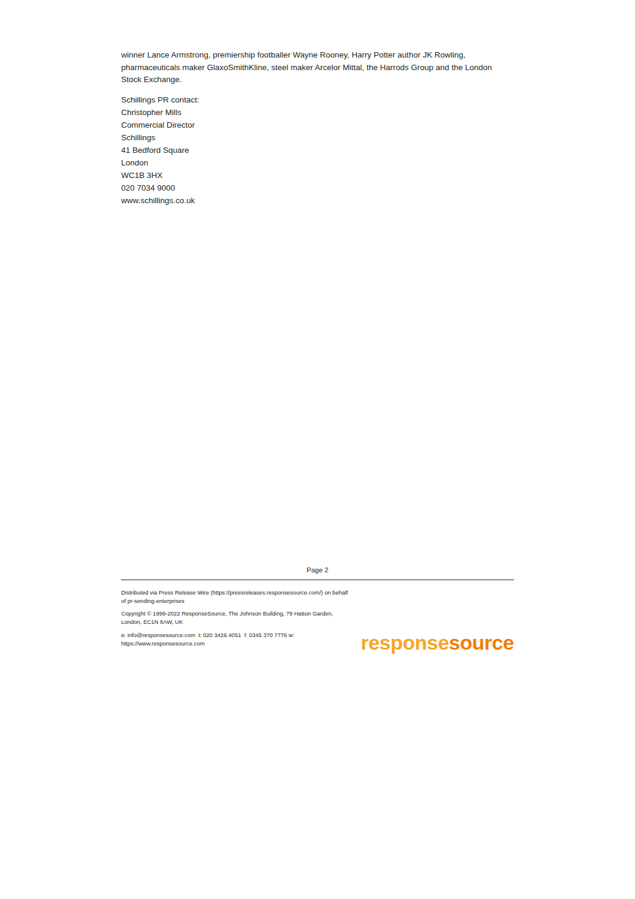winner Lance Armstrong, premiership footballer Wayne Rooney, Harry Potter author JK Rowling, pharmaceuticals maker GlaxoSmithKline, steel maker Arcelor Mittal, the Harrods Group and the London Stock Exchange.
Schillings PR contact:
Christopher Mills
Commercial Director
Schillings
41 Bedford Square
London
WC1B 3HX
020 7034 9000
www.schillings.co.uk
Page 2
Distributed via Press Release Wire (https://pressreleases.responsesource.com/) on behalf of pr-sending-enterprises
Copyright © 1999-2022 ResponseSource, The Johnson Building, 79 Hatton Garden, London, EC1N 8AW, UK
e: info@responsesource.com t: 020 3426 4051 f: 0345 370 7776 w: https://www.responsesource.com
response source